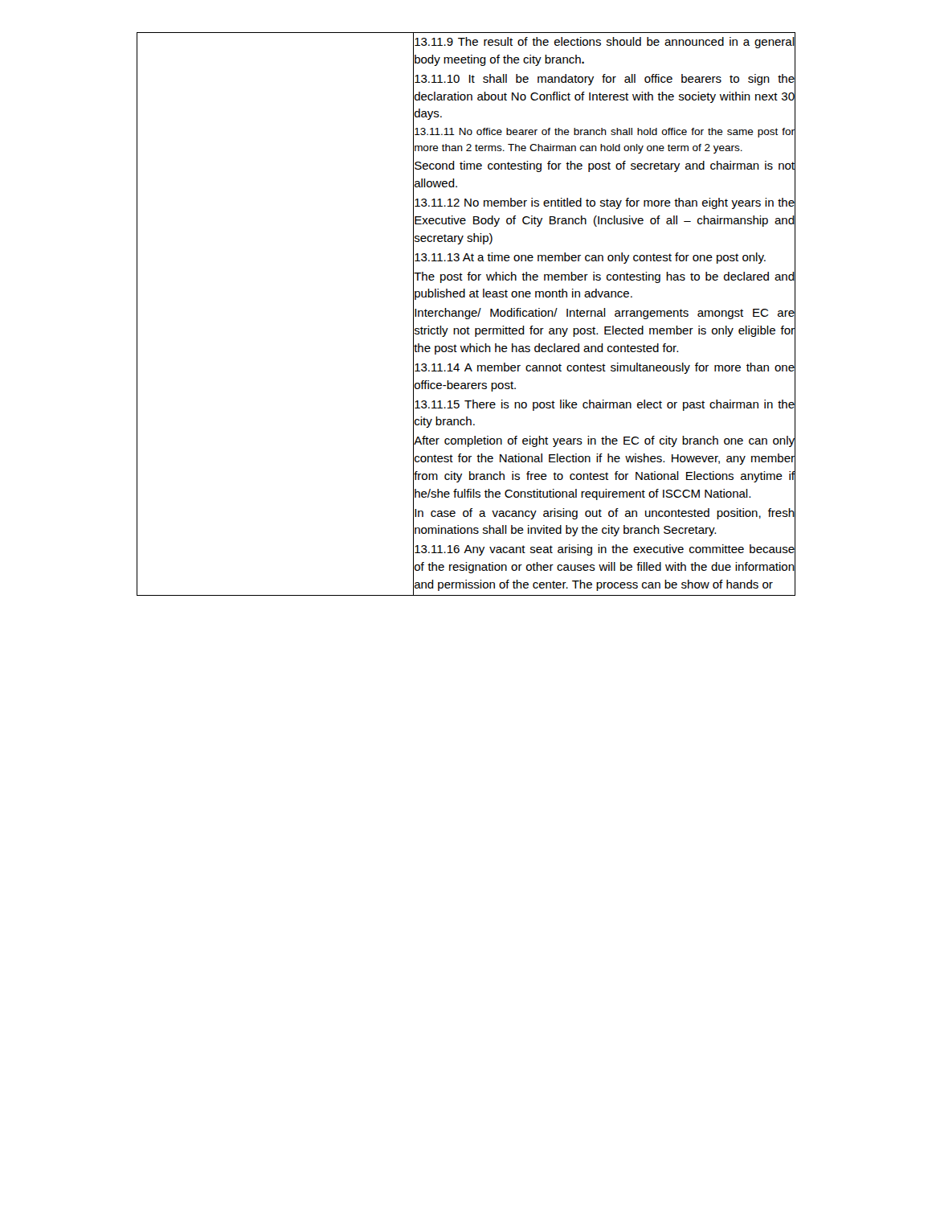| | 13.11.9 The result of the elections should be announced in a general body meeting of the city branch . 13.11.10 It shall be mandatory for all office bearers to sign the declaration about No Conflict of Interest with the society within next 30 days. 13.11.11 No office bearer of the branch shall hold office for the same post for more than 2 terms. The Chairman can hold only one term of 2 years. Second time contesting for the post of secretary and chairman is not allowed. 13.11.12 No member is entitled to stay for more than eight years in the Executive Body of City Branch (Inclusive of all – chairmanship and secretary ship) 13.11.13 At a time one member can only contest for one post only. The post for which the member is contesting has to be declared and published at least one month in advance. Interchange/ Modification/ Internal arrangements amongst EC are strictly not permitted for any post. Elected member is only eligible for the post which he has declared and contested for. 13.11.14 A member cannot contest simultaneously for more than one office-bearers post. 13.11.15 There is no post like chairman elect or past chairman in the city branch. After completion of eight years in the EC of city branch one can only contest for the National Election if he wishes. However, any member from city branch is free to contest for National Elections anytime if he/she fulfils the Constitutional requirement of ISCCM National. In case of a vacancy arising out of an uncontested position, fresh nominations shall be invited by the city branch Secretary. 13.11.16 Any vacant seat arising in the executive committee because of the resignation or other causes will be filled with the due information and permission of the center. The process can be show of hands or |